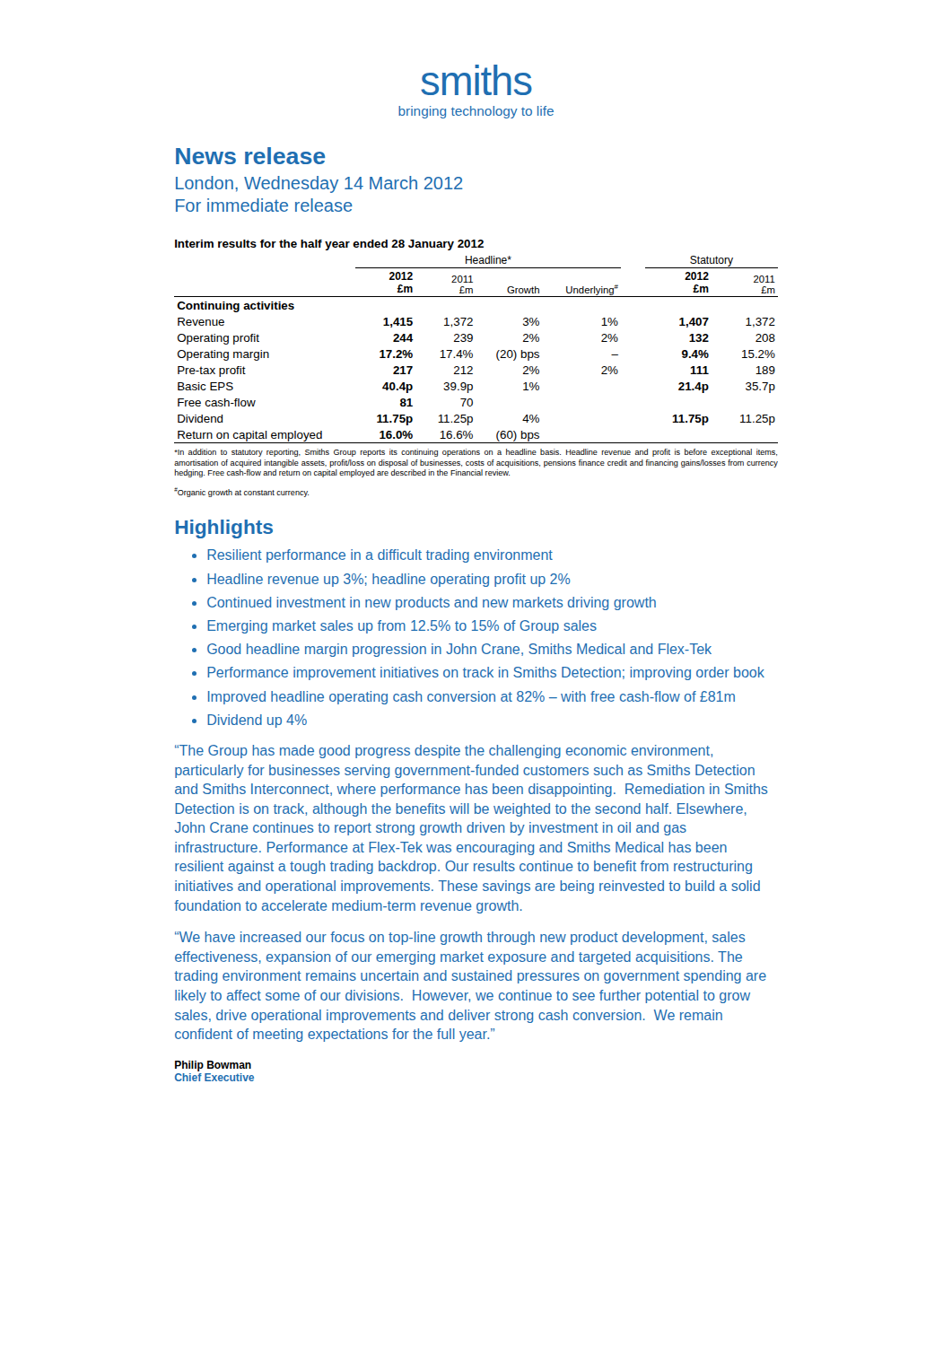smiths
bringing technology to life
News release
London, Wednesday 14 March 2012
For immediate release
Interim results for the half year ended 28 January 2012
| | Headline* | | Statutory |
| | 2012 £m | 2011 £m | Growth | Underlying # | | 2012 £m | 2011 £m |
| Continuing activities | |
| Revenue | 1,415 | 1,372 | 3% | 1% | | 1,407 | 1,372 |
| Operating profit | 244 | 239 | 2% | 2% | | 132 | 208 |
| Operating margin | 17.2% | 17.4% | (20) bps | – | | 9.4% | 15.2% |
| Pre-tax profit | 217 | 212 | 2% | 2% | | 111 | 189 |
| Basic EPS | 40.4p | 39.9p | 1% | | | 21.4p | 35.7p |
| Free cash-flow | 81 | 70 | | | | | |
| Dividend | 11.75p | 11.25p | 4% | | | 11.75p | 11.25p |
| Return on capital employed | 16.0% | 16.6% | (60) bps | | | | |
*In addition to statutory reporting, Smiths Group reports its continuing operations on a headline basis. Headline revenue and profit is before exceptional items, amortisation of acquired intangible assets, profit/loss on disposal of businesses, costs of acquisitions, pensions finance credit and financing gains/losses from currency hedging. Free cash-flow and return on capital employed are described in the Financial review.
#Organic growth at constant currency.
Highlights
Resilient performance in a difficult trading environment
Headline revenue up 3%; headline operating profit up 2%
Continued investment in new products and new markets driving growth
Emerging market sales up from 12.5% to 15% of Group sales
Good headline margin progression in John Crane, Smiths Medical and Flex-Tek
Performance improvement initiatives on track in Smiths Detection; improving order book
Improved headline operating cash conversion at 82% – with free cash-flow of £81m
Dividend up 4%
“The Group has made good progress despite the challenging economic environment, particularly for businesses serving government-funded customers such as Smiths Detection and Smiths Interconnect, where performance has been disappointing. Remediation in Smiths Detection is on track, although the benefits will be weighted to the second half. Elsewhere, John Crane continues to report strong growth driven by investment in oil and gas infrastructure. Performance at Flex-Tek was encouraging and Smiths Medical has been resilient against a tough trading backdrop. Our results continue to benefit from restructuring initiatives and operational improvements. These savings are being reinvested to build a solid foundation to accelerate medium-term revenue growth.
“We have increased our focus on top-line growth through new product development, sales effectiveness, expansion of our emerging market exposure and targeted acquisitions. The trading environment remains uncertain and sustained pressures on government spending are likely to affect some of our divisions. However, we continue to see further potential to grow sales, drive operational improvements and deliver strong cash conversion. We remain confident of meeting expectations for the full year.”
Philip Bowman
Chief Executive